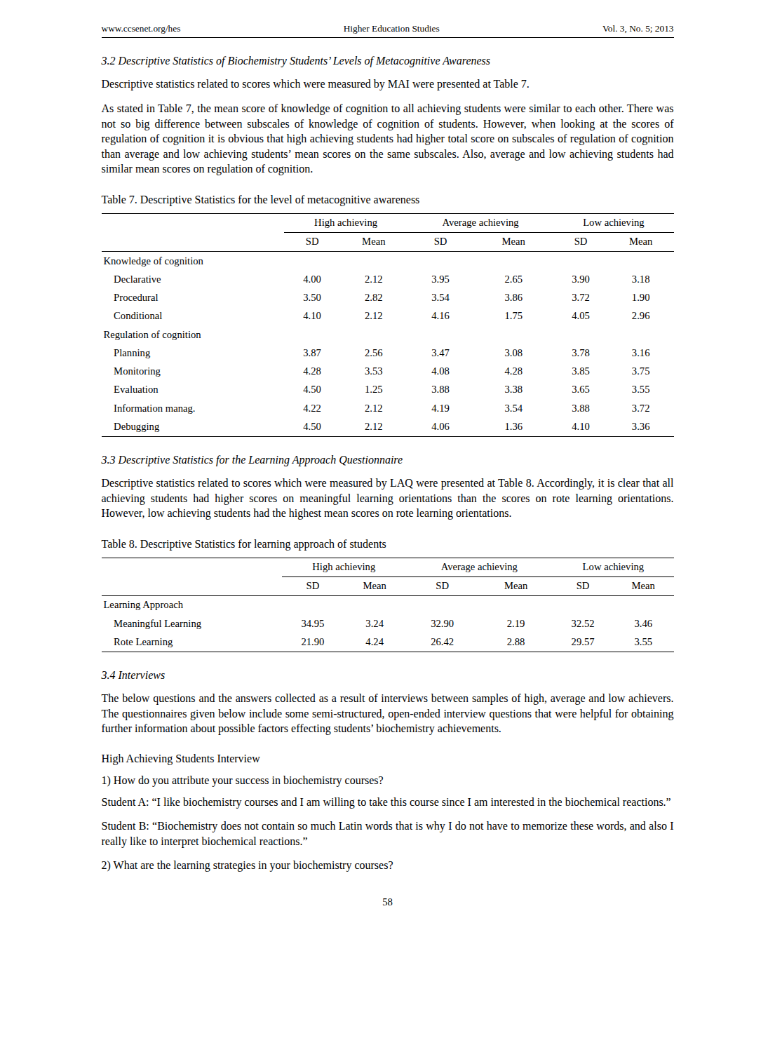www.ccsenet.org/hes Higher Education Studies Vol. 3, No. 5; 2013
3.2 Descriptive Statistics of Biochemistry Students’ Levels of Metacognitive Awareness
Descriptive statistics related to scores which were measured by MAI were presented at Table 7.
As stated in Table 7, the mean score of knowledge of cognition to all achieving students were similar to each other. There was not so big difference between subscales of knowledge of cognition of students. However, when looking at the scores of regulation of cognition it is obvious that high achieving students had higher total score on subscales of regulation of cognition than average and low achieving students’ mean scores on the same subscales. Also, average and low achieving students had similar mean scores on regulation of cognition.
Table 7. Descriptive Statistics for the level of metacognitive awareness
| | High achieving | Average achieving | Low achieving |
| --- | --- | --- | --- |
| | SD | Mean | SD | Mean | SD | Mean |
| Knowledge of cognition | | | | | | |
| Declarative | 4.00 | 2.12 | 3.95 | 2.65 | 3.90 | 3.18 |
| Procedural | 3.50 | 2.82 | 3.54 | 3.86 | 3.72 | 1.90 |
| Conditional | 4.10 | 2.12 | 4.16 | 1.75 | 4.05 | 2.96 |
| Regulation of cognition | | | | | | |
| Planning | 3.87 | 2.56 | 3.47 | 3.08 | 3.78 | 3.16 |
| Monitoring | 4.28 | 3.53 | 4.08 | 4.28 | 3.85 | 3.75 |
| Evaluation | 4.50 | 1.25 | 3.88 | 3.38 | 3.65 | 3.55 |
| Information manag. | 4.22 | 2.12 | 4.19 | 3.54 | 3.88 | 3.72 |
| Debugging | 4.50 | 2.12 | 4.06 | 1.36 | 4.10 | 3.36 |
3.3 Descriptive Statistics for the Learning Approach Questionnaire
Descriptive statistics related to scores which were measured by LAQ were presented at Table 8. Accordingly, it is clear that all achieving students had higher scores on meaningful learning orientations than the scores on rote learning orientations. However, low achieving students had the highest mean scores on rote learning orientations.
Table 8. Descriptive Statistics for learning approach of students
| | High achieving | Average achieving | Low achieving |
| --- | --- | --- | --- |
| | SD | Mean | SD | Mean | SD | Mean |
| Learning Approach | | | | | | |
| Meaningful Learning | 34.95 | 3.24 | 32.90 | 2.19 | 32.52 | 3.46 |
| Rote Learning | 21.90 | 4.24 | 26.42 | 2.88 | 29.57 | 3.55 |
3.4 Interviews
The below questions and the answers collected as a result of interviews between samples of high, average and low achievers. The questionnaires given below include some semi-structured, open-ended interview questions that were helpful for obtaining further information about possible factors effecting students’ biochemistry achievements.
High Achieving Students Interview
1) How do you attribute your success in biochemistry courses?
Student A: “I like biochemistry courses and I am willing to take this course since I am interested in the biochemical reactions.”
Student B: “Biochemistry does not contain so much Latin words that is why I do not have to memorize these words, and also I really like to interpret biochemical reactions.”
2) What are the learning strategies in your biochemistry courses?
58